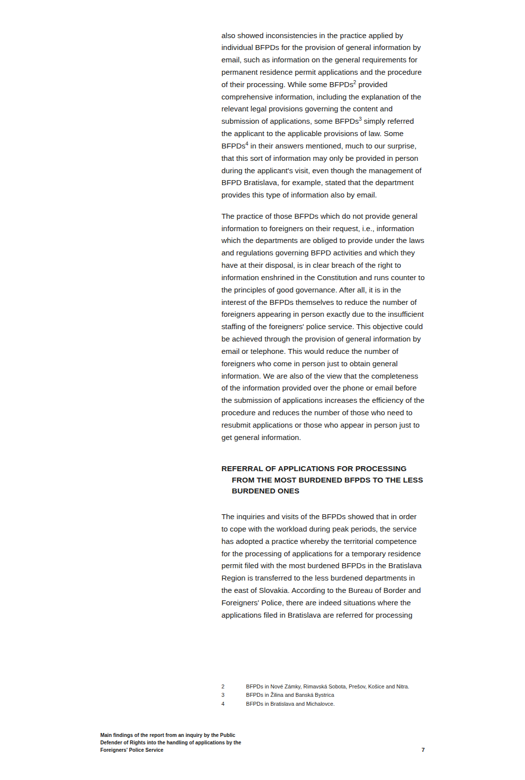also showed inconsistencies in the practice applied by individual BFPDs for the provision of general information by email, such as information on the general requirements for permanent residence permit applications and the procedure of their processing. While some BFPDs2 provided comprehensive information, including the explanation of the relevant legal provisions governing the content and submission of applications, some BFPDs3 simply referred the applicant to the applicable provisions of law. Some BFPDs4 in their answers mentioned, much to our surprise, that this sort of information may only be provided in person during the applicant's visit, even though the management of BFPD Bratislava, for example, stated that the department provides this type of information also by email.
The practice of those BFPDs which do not provide general information to foreigners on their request, i.e., information which the departments are obliged to provide under the laws and regulations governing BFPD activities and which they have at their disposal, is in clear breach of the right to information enshrined in the Constitution and runs counter to the principles of good governance. After all, it is in the interest of the BFPDs themselves to reduce the number of foreigners appearing in person exactly due to the insufficient staffing of the foreigners' police service. This objective could be achieved through the provision of general information by email or telephone. This would reduce the number of foreigners who come in person just to obtain general information. We are also of the view that the completeness of the information provided over the phone or email before the submission of applications increases the efficiency of the procedure and reduces the number of those who need to resubmit applications or those who appear in person just to get general information.
Referral of applications for processing from the most burdened BFPDs to the less burdened ones
The inquiries and visits of the BFPDs showed that in order to cope with the workload during peak periods, the service has adopted a practice whereby the territorial competence for the processing of applications for a temporary residence permit filed with the most burdened BFPDs in the Bratislava Region is transferred to the less burdened departments in the east of Slovakia. According to the Bureau of Border and Foreigners' Police, there are indeed situations where the applications filed in Bratislava are referred for processing
| 2 | BFPDs in Nové Zámky, Rimavská Sobota, Prešov, Košice and Nitra. |
| 3 | BFPDs in Žilina and Banská Bystrica |
| 4 | BFPDs in Bratislava and Michalovce. |
Main findings of the report from an inquiry by the Public Defender of Rights into the handling of applications by the Foreigners' Police Service
7